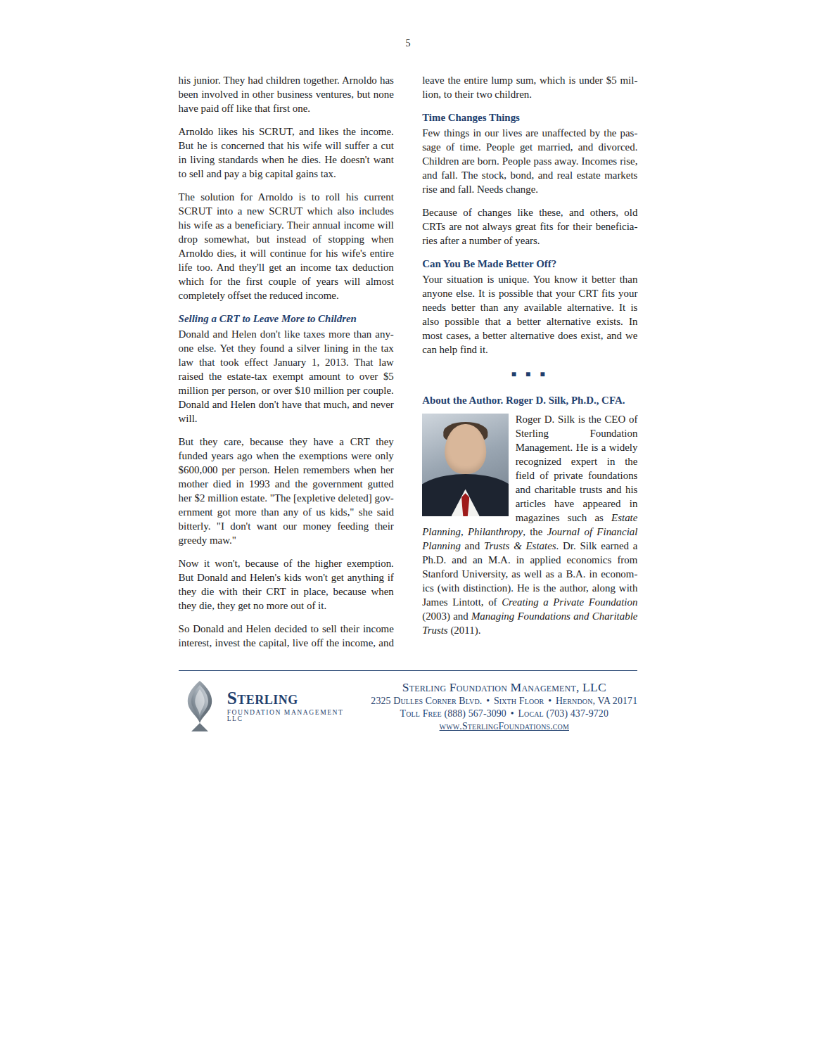5
his junior. They had children together. Arnoldo has been involved in other business ventures, but none have paid off like that first one.
Arnoldo likes his SCRUT, and likes the income. But he is concerned that his wife will suffer a cut in living standards when he dies. He doesn't want to sell and pay a big capital gains tax.
The solution for Arnoldo is to roll his current SCRUT into a new SCRUT which also includes his wife as a beneficiary. Their annual income will drop somewhat, but instead of stopping when Arnoldo dies, it will continue for his wife's entire life too. And they'll get an income tax deduction which for the first couple of years will almost completely offset the reduced income.
Selling a CRT to Leave More to Children
Donald and Helen don't like taxes more than anyone else. Yet they found a silver lining in the tax law that took effect January 1, 2013. That law raised the estate-tax exempt amount to over $5 million per person, or over $10 million per couple. Donald and Helen don't have that much, and never will.
But they care, because they have a CRT they funded years ago when the exemptions were only $600,000 per person. Helen remembers when her mother died in 1993 and the government gutted her $2 million estate. "The [expletive deleted] government got more than any of us kids," she said bitterly. "I don't want our money feeding their greedy maw."
Now it won't, because of the higher exemption. But Donald and Helen's kids won't get anything if they die with their CRT in place, because when they die, they get no more out of it.
So Donald and Helen decided to sell their income interest, invest the capital, live off the income, and leave the entire lump sum, which is under $5 million, to their two children.
Time Changes Things
Few things in our lives are unaffected by the passage of time. People get married, and divorced. Children are born. People pass away. Incomes rise, and fall. The stock, bond, and real estate markets rise and fall. Needs change.
Because of changes like these, and others, old CRTs are not always great fits for their beneficiaries after a number of years.
Can You Be Made Better Off?
Your situation is unique. You know it better than anyone else. It is possible that your CRT fits your needs better than any available alternative. It is also possible that a better alternative exists. In most cases, a better alternative does exist, and we can help find it.
■ ■ ■
About the Author. Roger D. Silk, Ph.D., CFA.
Roger D. Silk is the CEO of Sterling Foundation Management. He is a widely recognized expert in the field of private foundations and charitable trusts and his articles have appeared in magazines such as Estate Planning, Philanthropy, the Journal of Financial Planning and Trusts & Estates. Dr. Silk earned a Ph.D. and an M.A. in applied economics from Stanford University, as well as a B.A. in economics (with distinction). He is the author, along with James Lintott, of Creating a Private Foundation (2003) and Managing Foundations and Charitable Trusts (2011).
Sterling
Foundation Management LLC
Sterling Foundation Management, LLC
2325 Dulles Corner Blvd.•Sixth Floor•Herndon, VA 20171
Toll Free (888) 567-3090•Local (703) 437-9720
www.SterlingFoundations.com